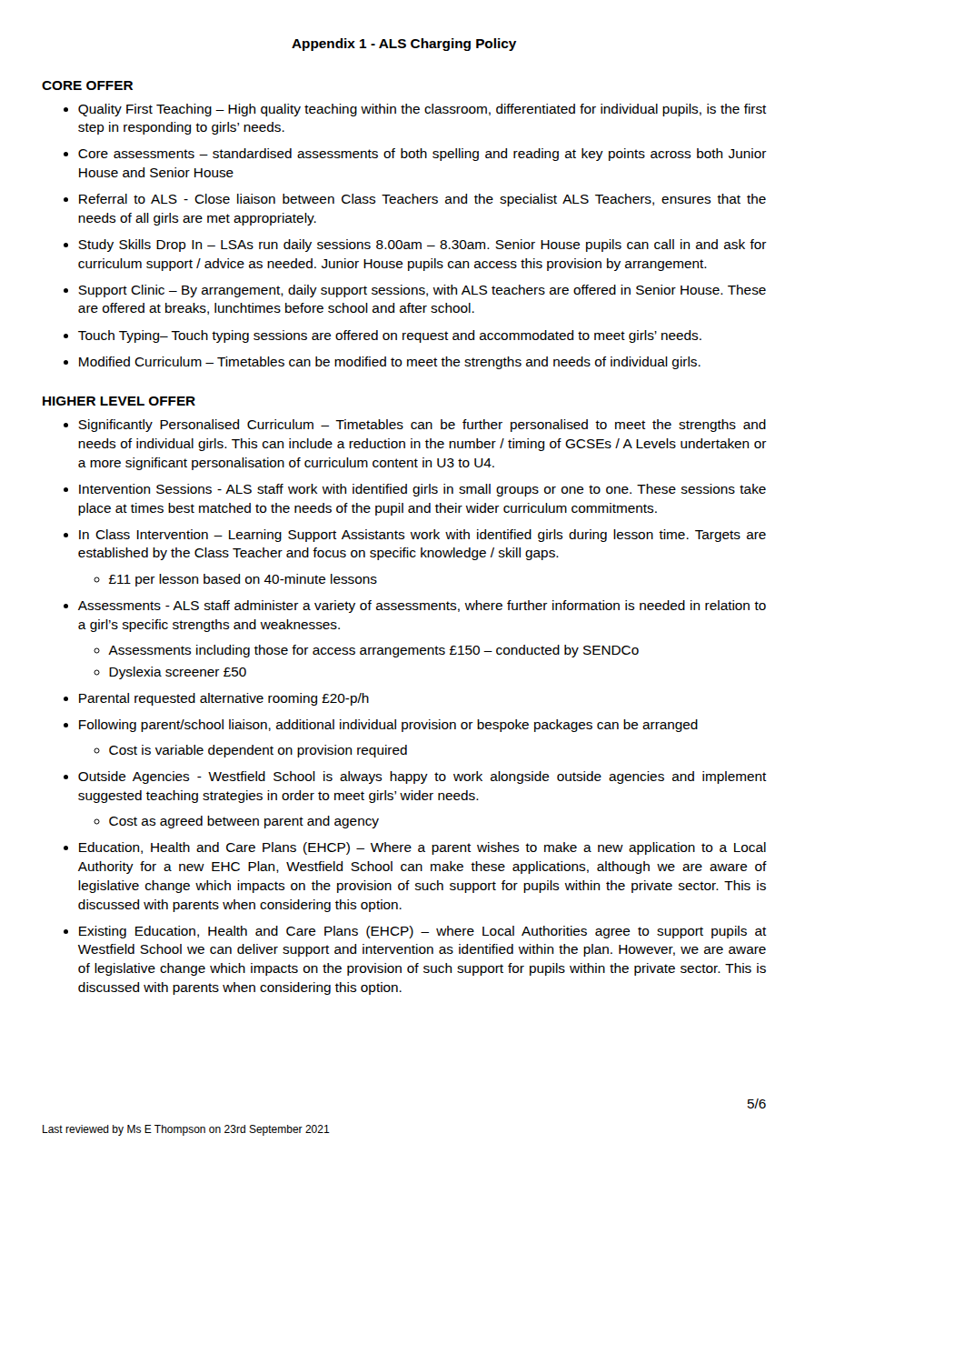Appendix 1 - ALS Charging Policy
CORE OFFER
Quality First Teaching – High quality teaching within the classroom, differentiated for individual pupils, is the first step in responding to girls’ needs.
Core assessments – standardised assessments of both spelling and reading at key points across both Junior House and Senior House
Referral to ALS - Close liaison between Class Teachers and the specialist ALS Teachers, ensures that the needs of all girls are met appropriately.
Study Skills Drop In – LSAs run daily sessions 8.00am – 8.30am. Senior House pupils can call in and ask for curriculum support / advice as needed. Junior House pupils can access this provision by arrangement.
Support Clinic – By arrangement, daily support sessions, with ALS teachers are offered in Senior House. These are offered at breaks, lunchtimes before school and after school.
Touch Typing– Touch typing sessions are offered on request and accommodated to meet girls’ needs.
Modified Curriculum – Timetables can be modified to meet the strengths and needs of individual girls.
HIGHER LEVEL OFFER
Significantly Personalised Curriculum – Timetables can be further personalised to meet the strengths and needs of individual girls. This can include a reduction in the number / timing of GCSEs / A Levels undertaken or a more significant personalisation of curriculum content in U3 to U4.
Intervention Sessions - ALS staff work with identified girls in small groups or one to one. These sessions take place at times best matched to the needs of the pupil and their wider curriculum commitments.
In Class Intervention – Learning Support Assistants work with identified girls during lesson time. Targets are established by the Class Teacher and focus on specific knowledge / skill gaps.
£11 per lesson based on 40-minute lessons
Assessments - ALS staff administer a variety of assessments, where further information is needed in relation to a girl’s specific strengths and weaknesses.
Assessments including those for access arrangements £150 – conducted by SENDCo
Dyslexia screener £50
Parental requested alternative rooming £20-p/h
Following parent/school liaison, additional individual provision or bespoke packages can be arranged
Cost is variable dependent on provision required
Outside Agencies - Westfield School is always happy to work alongside outside agencies and implement suggested teaching strategies in order to meet girls’ wider needs.
Cost as agreed between parent and agency
Education, Health and Care Plans (EHCP) – Where a parent wishes to make a new application to a Local Authority for a new EHC Plan, Westfield School can make these applications, although we are aware of legislative change which impacts on the provision of such support for pupils within the private sector. This is discussed with parents when considering this option.
Existing Education, Health and Care Plans (EHCP) – where Local Authorities agree to support pupils at Westfield School we can deliver support and intervention as identified within the plan. However, we are aware of legislative change which impacts on the provision of such support for pupils within the private sector. This is discussed with parents when considering this option.
5/6
Last reviewed by Ms E Thompson on 23rd September 2021